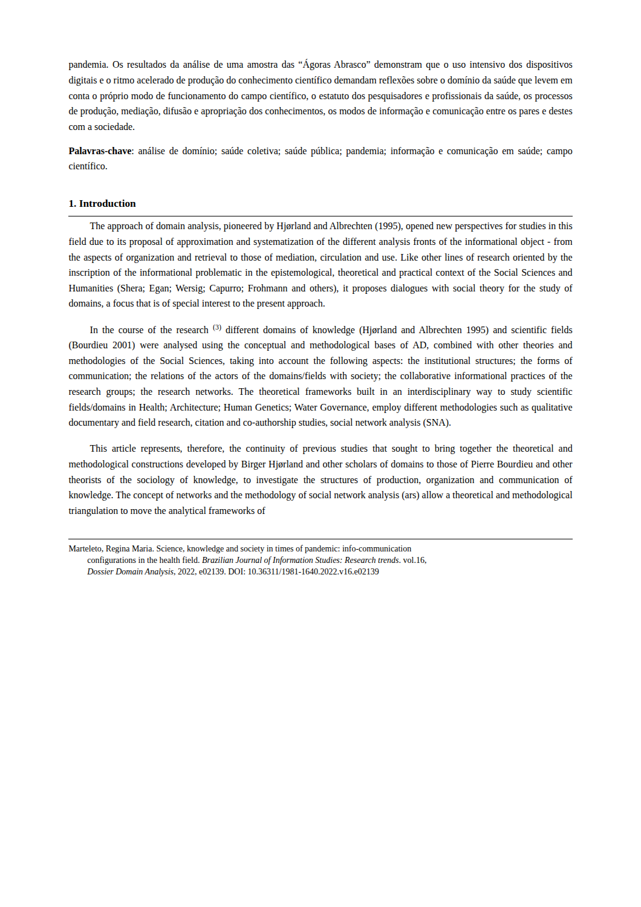pandemia. Os resultados da análise de uma amostra das “Ágoras Abrasco” demonstram que o uso intensivo dos dispositivos digitais e o ritmo acelerado de produção do conhecimento científico demandam reflexões sobre o domínio da saúde que levem em conta o próprio modo de funcionamento do campo científico, o estatuto dos pesquisadores e profissionais da saúde, os processos de produção, mediação, difusão e apropriação dos conhecimentos, os modos de informação e comunicação entre os pares e destes com a sociedade.
Palavras-chave: análise de domínio; saúde coletiva; saúde pública; pandemia; informação e comunicação em saúde; campo científico.
1. Introduction
The approach of domain analysis, pioneered by Hjørland and Albrechten (1995), opened new perspectives for studies in this field due to its proposal of approximation and systematization of the different analysis fronts of the informational object - from the aspects of organization and retrieval to those of mediation, circulation and use. Like other lines of research oriented by the inscription of the informational problematic in the epistemological, theoretical and practical context of the Social Sciences and Humanities (Shera; Egan; Wersig; Capurro; Frohmann and others), it proposes dialogues with social theory for the study of domains, a focus that is of special interest to the present approach.
In the course of the research (3) different domains of knowledge (Hjørland and Albrechten 1995) and scientific fields (Bourdieu 2001) were analysed using the conceptual and methodological bases of AD, combined with other theories and methodologies of the Social Sciences, taking into account the following aspects: the institutional structures; the forms of communication; the relations of the actors of the domains/fields with society; the collaborative informational practices of the research groups; the research networks. The theoretical frameworks built in an interdisciplinary way to study scientific fields/domains in Health; Architecture; Human Genetics; Water Governance, employ different methodologies such as qualitative documentary and field research, citation and co-authorship studies, social network analysis (SNA).
This article represents, therefore, the continuity of previous studies that sought to bring together the theoretical and methodological constructions developed by Birger Hjørland and other scholars of domains to those of Pierre Bourdieu and other theorists of the sociology of knowledge, to investigate the structures of production, organization and communication of knowledge. The concept of networks and the methodology of social network analysis (ars) allow a theoretical and methodological triangulation to move the analytical frameworks of
Marteleto, Regina Maria. Science, knowledge and society in times of pandemic: info-communication configurations in the health field. Brazilian Journal of Information Studies: Research trends. vol.16, Dossier Domain Analysis, 2022, e02139. DOI: 10.36311/1981-1640.2022.v16.e02139